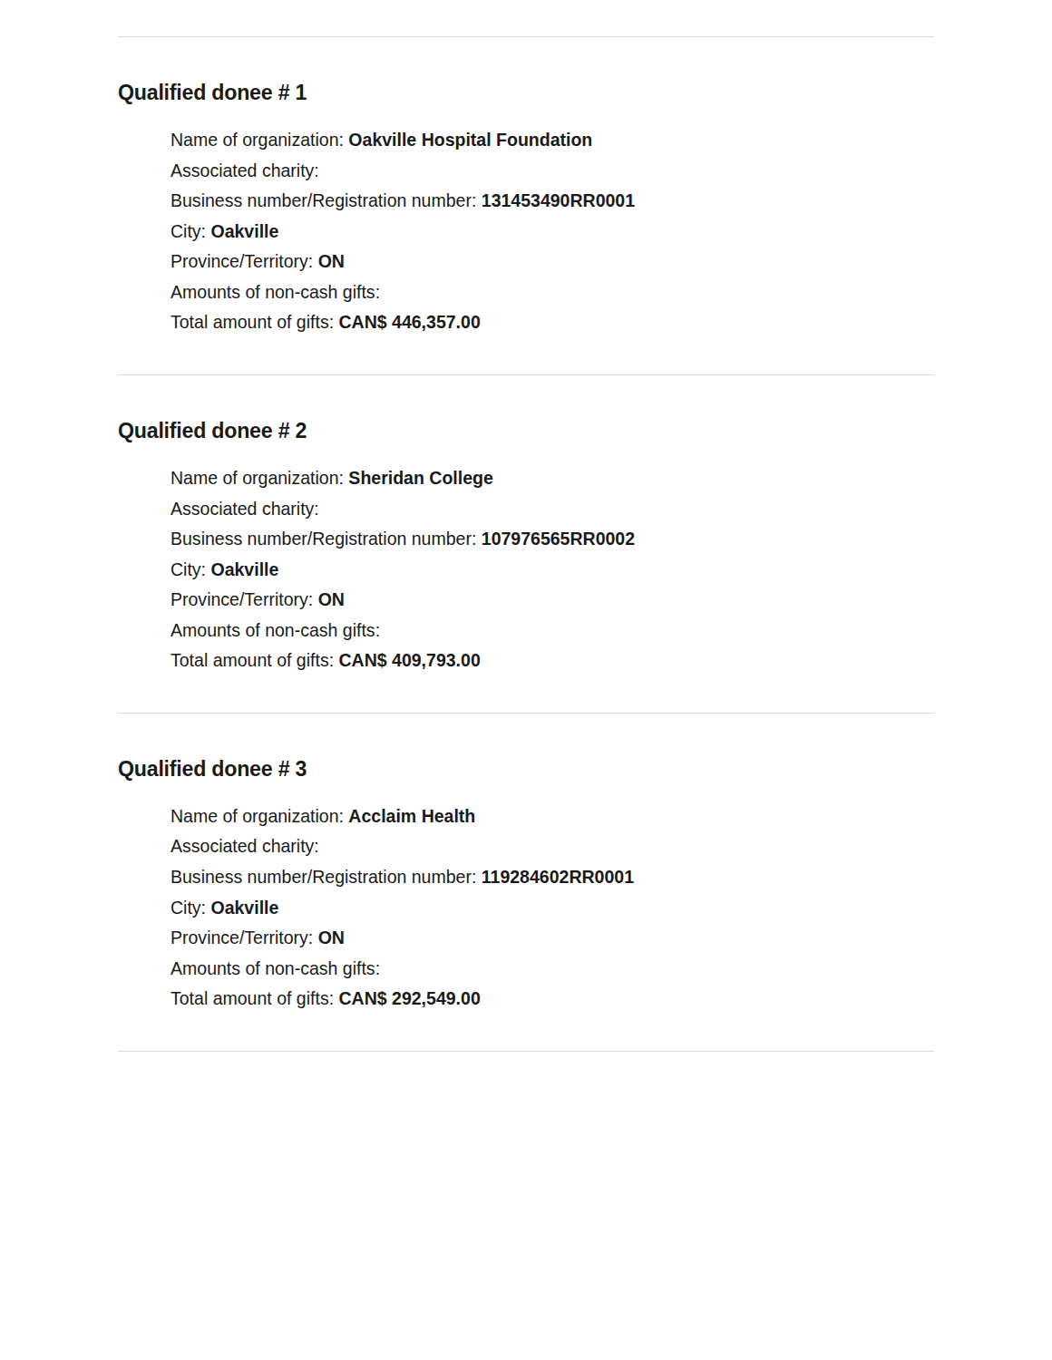Qualified donee # 1
Name of organization: Oakville Hospital Foundation
Associated charity:
Business number/Registration number: 131453490RR0001
City: Oakville
Province/Territory: ON
Amounts of non-cash gifts:
Total amount of gifts: CAN$ 446,357.00
Qualified donee # 2
Name of organization: Sheridan College
Associated charity:
Business number/Registration number: 107976565RR0002
City: Oakville
Province/Territory: ON
Amounts of non-cash gifts:
Total amount of gifts: CAN$ 409,793.00
Qualified donee # 3
Name of organization: Acclaim Health
Associated charity:
Business number/Registration number: 119284602RR0001
City: Oakville
Province/Territory: ON
Amounts of non-cash gifts:
Total amount of gifts: CAN$ 292,549.00